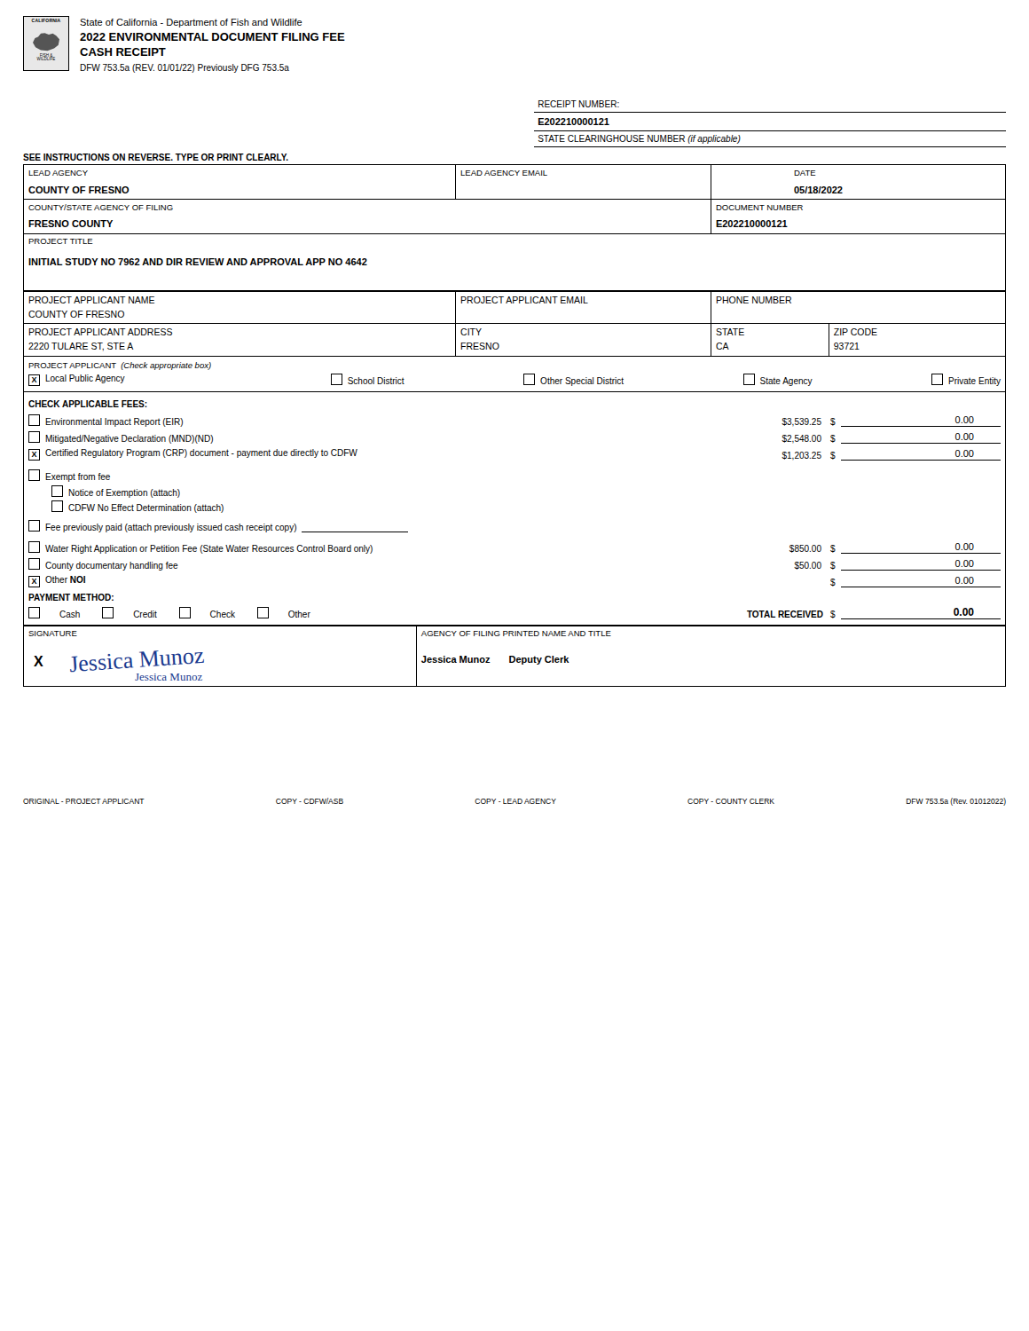CALIFORNIA
FISH &
WILDLIFE
State of California - Department of Fish and Wildlife
2022 ENVIRONMENTAL DOCUMENT FILING FEE
CASH RECEIPT
DFW 753.5a (REV. 01/01/22) Previously DFG 753.5a
| RECEIPT NUMBER: |
| E202210000121 |
| STATE CLEARINGHOUSE NUMBER (if applicable) |
SEE INSTRUCTIONS ON REVERSE. TYPE OR PRINT CLEARLY.
| LEAD AGENCY COUNTY OF FRESNO | LEAD AGENCY EMAIL | | DATE 05/18/2022 |
| COUNTY/STATE AGENCY OF FILING FRESNO COUNTY | DOCUMENT NUMBER E202210000121 |
| PROJECT TITLE |
INITIAL STUDY NO 7962 AND DIR REVIEW AND APPROVAL APP NO 4642
| PROJECT APPLICANT NAME COUNTY OF FRESNO | PROJECT APPLICANT EMAIL | PHONE NUMBER |
| PROJECT APPLICANT ADDRESS 2220 TULARE ST, STE A | CITY FRESNO | STATE CA | ZIP CODE 93721 |
PROJECT APPLICANT (Check appropriate box)
Local Public Agency
School District
Other Special District
State Agency
Private Entity
CHECK APPLICABLE FEES:
Environmental Impact Report (EIR)
$3,539.25
$
0.00
Mitigated/Negative Declaration (MND)(ND)
$2,548.00
$
0.00
Certified Regulatory Program (CRP) document - payment due directly to CDFW
$1,203.25
$
0.00
Exempt from fee
Notice of Exemption (attach)
CDFW No Effect Determination (attach)
Fee previously paid (attach previously issued cash receipt copy)
Water Right Application or Petition Fee (State Water Resources Control Board only)
$850.00
$
0.00
County documentary handling fee
$50.00
$
0.00
Other NOI
$
0.00
PAYMENT METHOD:
Cash Credit Check Other
TOTAL RECEIVED
$
0.00
| SIGNATURE X Jessica Munoz Jessica Munoz | AGENCY OF FILING PRINTED NAME AND TITLE Jessica Munoz Deputy Clerk |
ORIGINAL - PROJECT APPLICANT COPY - CDFW/ASB COPY - LEAD AGENCY COPY - COUNTY CLERK DFW 753.5a (Rev. 01012022)